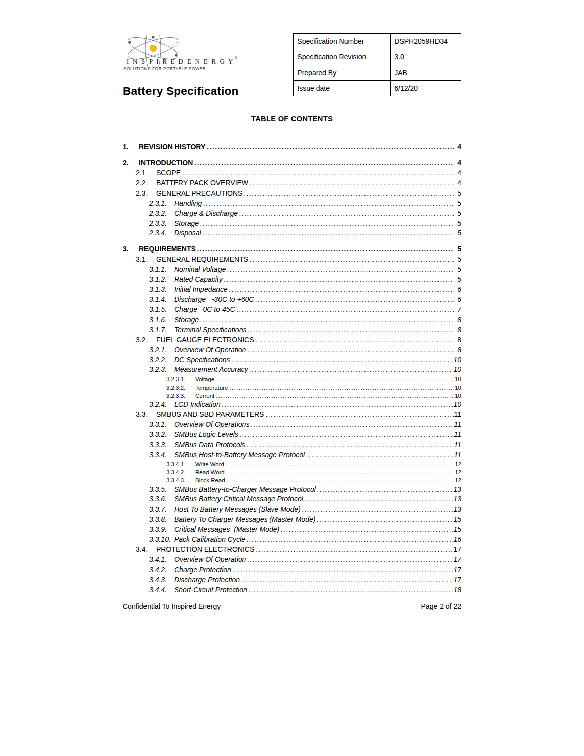I N S P I R E D E N E R G Y ®
SOLUTIONS FOR PORTABLE POWER
Battery Specification
| Specification Number | DSPH2059HD34 |
| Specification Revision | 3.0 |
| Prepared By | JAB |
| Issue date | 6/12/20 |
TABLE OF CONTENTS
1. REVISION HISTORY.................................................................................................................................. 4
2. INTRODUCTION....................................................................................................................................... 4
2.1. SCOPE................................................................................................................................................................. 4
2.2. BATTERY PACK OVERVIEW................................................................................................................................. 4
2.3. GENERAL PRECAUTIONS..................................................................................................................................... 5
2.3.1. Handling................................................................................................................................................. 5
2.3.2. Charge & Discharge............................................................................................................................. 5
2.3.3. Storage.................................................................................................................................................... 5
2.3.4. Disposal.................................................................................................................................................. 5
3. REQUIREMENTS....................................................................................................................................... 5
3.1. GENERAL REQUIREMENTS................................................................................................................................. 5
3.1.1. Nominal Voltage................................................................................................................................. 5
3.1.2. Rated Capacity.................................................................................................................................... 5
3.1.3. Initial Impedance................................................................................................................................ 6
3.1.4. Discharge -30C to +60C................................................................................................................. 6
3.1.5. Charge 0C to 45C............................................................................................................................. 7
3.1.6. Storage.................................................................................................................................................... 8
3.1.7. Terminal Specifications....................................................................................................................... 8
3.2. FUEL-GAUGE ELECTRONICS............................................................................................................................. 8
3.2.1. Overview Of Operation......................................................................................................................... 8
3.2.2. DC Specifications.............................................................................................................................. 10
3.2.3. Measurement Accuracy....................................................................................................................... 10
3.2.3.1. Voltage................................................................................................................................................................. 10
3.2.3.2. Temperature....................................................................................................................................................... 10
3.2.3.3. Current................................................................................................................................................................. 10
3.2.4. LCD Indication.................................................................................................................................. 10
3.3. SMBUS AND SBD PARAMETERS....................................................................................................................... 11
3.3.1. Overview Of Operations....................................................................................................................... 11
3.3.2. SMBus Logic Levels............................................................................................................................ 11
3.3.3. SMBus Data Protocols......................................................................................................................... 11
3.3.4. SMBus Host-to-Battery Message Protocol....................................................................................... 11
3.3.4.1. Write Word......................................................................................................................................................... 12
3.3.4.2. Read Word........................................................................................................................................................... 12
3.3.4.3. Block Read........................................................................................................................................................... 12
3.3.5. SMBus Battery-to-Charger Message Protocol................................................................................ 13
3.3.6. SMBus Battery Critical Message Protocol....................................................................................... 13
3.3.7. Host To Battery Messages (Slave Mode)......................................................................................... 13
3.3.8. Battery To Charger Messages (Master Mode)................................................................................... 15
3.3.9. Critical Messages (Master Mode)................................................................................................. 15
3.3.10. Pack Calibration Cycle....................................................................................................................... 16
3.4. PROTECTION ELECTRONICS............................................................................................................................. 17
3.4.1. Overview Of Operation....................................................................................................................... 17
3.4.2. Charge Protection............................................................................................................................. 17
3.4.3. Discharge Protection......................................................................................................................... 17
3.4.4. Short-Circuit Protection..................................................................................................................... 18
Confidential To Inspired Energy
Page 2 of 22